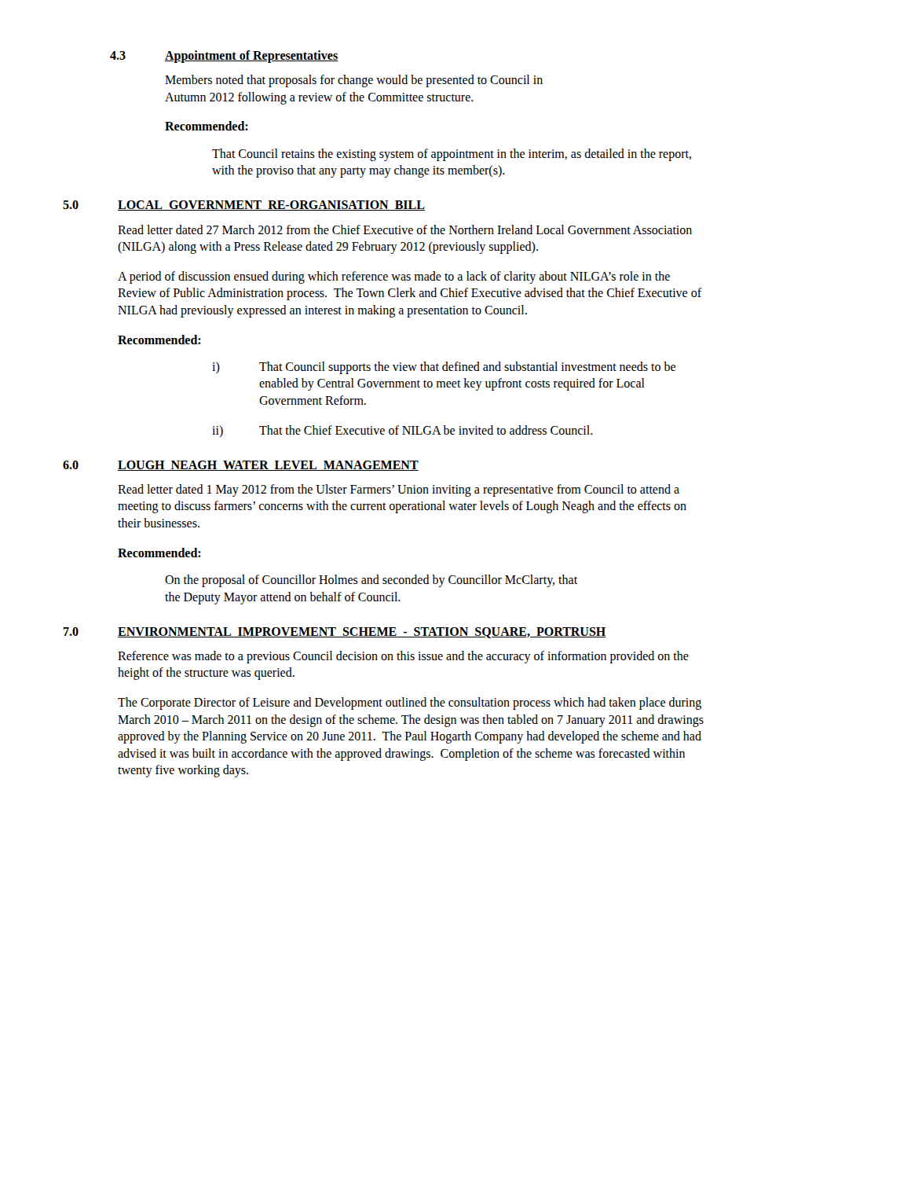4.3
Appointment of Representatives
Members noted that proposals for change would be presented to Council in
Autumn 2012 following a review of the Committee structure.
Recommended:
That Council retains the existing system of appointment in the interim, as detailed in the report, with the proviso that any party may change its member(s).
5.0
LOCAL GOVERNMENT RE-ORGANISATION BILL
Read letter dated 27 March 2012 from the Chief Executive of the Northern Ireland Local Government Association (NILGA) along with a Press Release dated 29 February 2012 (previously supplied).
A period of discussion ensued during which reference was made to a lack of clarity about NILGA’s role in the Review of Public Administration process. The Town Clerk and Chief Executive advised that the Chief Executive of NILGA had previously expressed an interest in making a presentation to Council.
Recommended:
i)
That Council supports the view that defined and substantial investment needs to be enabled by Central Government to meet key upfront costs required for Local Government Reform.
ii)
That the Chief Executive of NILGA be invited to address Council.
6.0
LOUGH NEAGH WATER LEVEL MANAGEMENT
Read letter dated 1 May 2012 from the Ulster Farmers’ Union inviting a representative from Council to attend a meeting to discuss farmers’ concerns with the current operational water levels of Lough Neagh and the effects on their businesses.
Recommended:
On the proposal of Councillor Holmes and seconded by Councillor McClarty, that
the Deputy Mayor attend on behalf of Council.
7.0
ENVIRONMENTAL IMPROVEMENT SCHEME - STATION SQUARE, PORTRUSH
Reference was made to a previous Council decision on this issue and the accuracy of information provided on the height of the structure was queried.
The Corporate Director of Leisure and Development outlined the consultation process which had taken place during March 2010 – March 2011 on the design of the scheme. The design was then tabled on 7 January 2011 and drawings approved by the Planning Service on 20 June 2011. The Paul Hogarth Company had developed the scheme and had advised it was built in accordance with the approved drawings. Completion of the scheme was forecasted within twenty five working days.